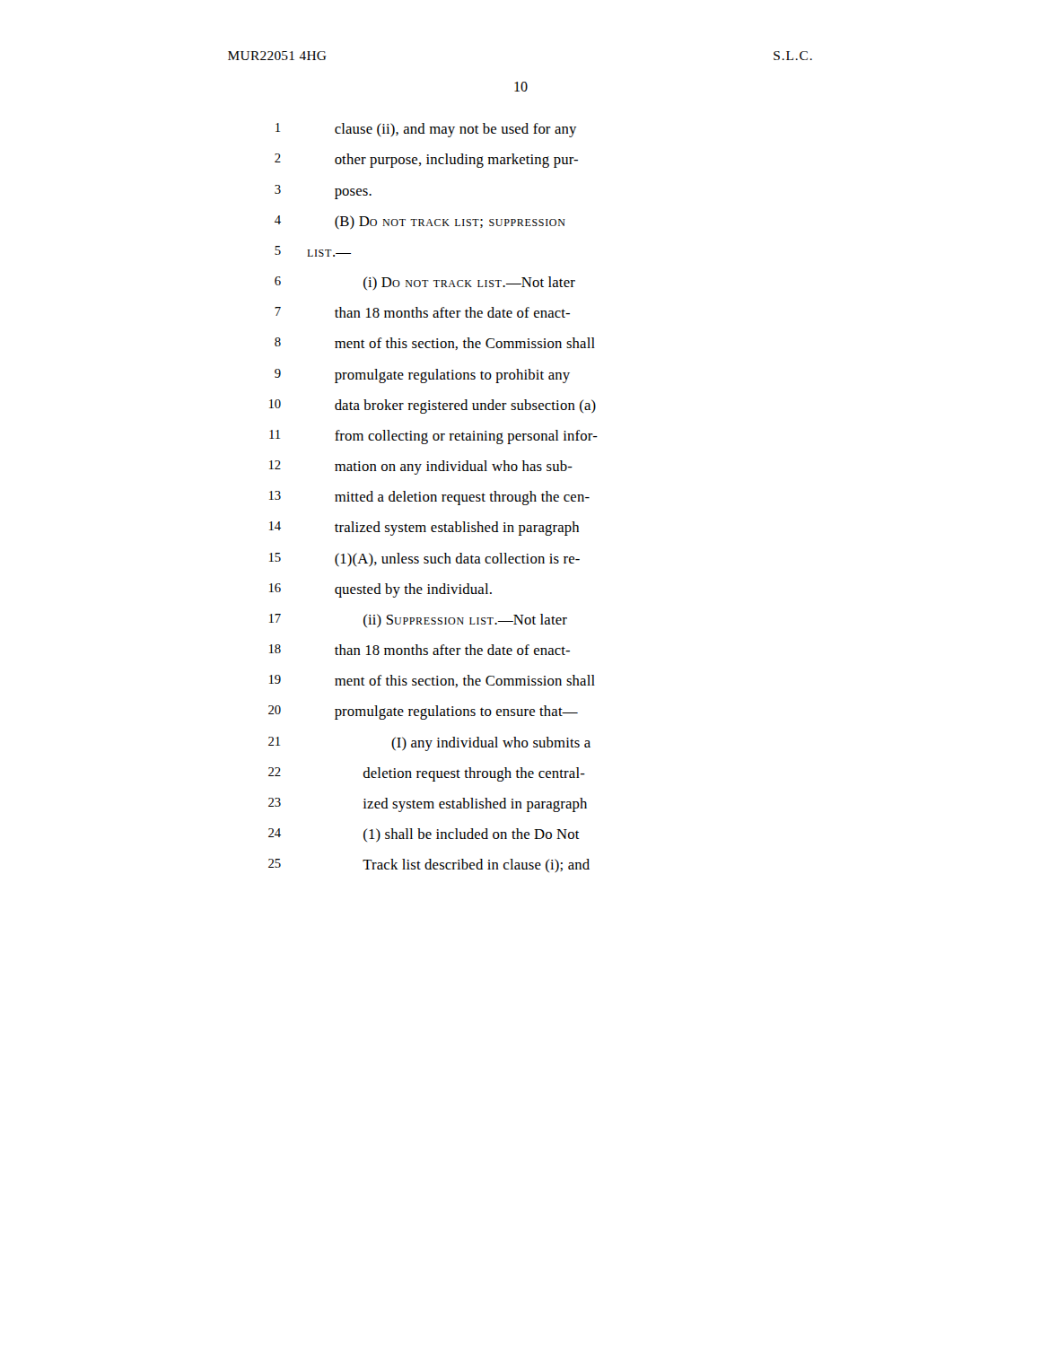MUR22051 4HG S.L.C.
10
| 1 | clause (ii), and may not be used for any |
| 2 | other purpose, including marketing pur- |
| 3 | poses. |
| 4 | (B) D o not track list; suppression |
| 5 | list .— |
| 6 | (i) D o not track list .—Not later |
| 7 | than 18 months after the date of enact- |
| 8 | ment of this section, the Commission shall |
| 9 | promulgate regulations to prohibit any |
| 10 | data broker registered under subsection (a) |
| 11 | from collecting or retaining personal infor- |
| 12 | mation on any individual who has sub- |
| 13 | mitted a deletion request through the cen- |
| 14 | tralized system established in paragraph |
| 15 | (1)(A), unless such data collection is re- |
| 16 | quested by the individual. |
| 17 | (ii) S uppression list .—Not later |
| 18 | than 18 months after the date of enact- |
| 19 | ment of this section, the Commission shall |
| 20 | promulgate regulations to ensure that— |
| 21 | (I) any individual who submits a |
| 22 | deletion request through the central- |
| 23 | ized system established in paragraph |
| 24 | (1) shall be included on the Do Not |
| 25 | Track list described in clause (i); and |